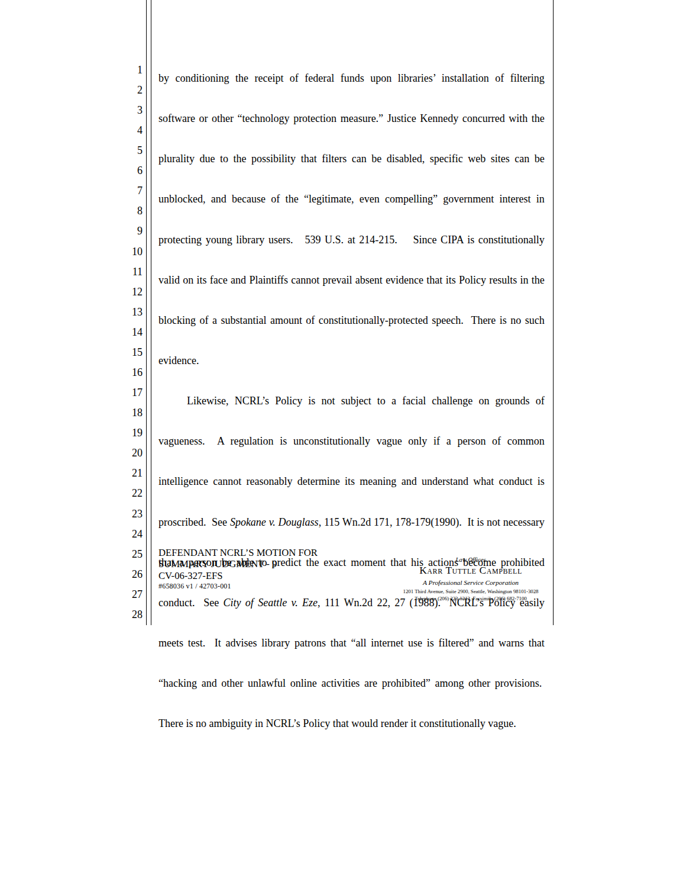1
2
3
4
5
6
7
8
9
10
11
12
13
14
15
16
17
18
19
20
21
22
23
24
25
26
27
28
by conditioning the receipt of federal funds upon libraries’ installation of filtering software or other “technology protection measure.” Justice Kennedy concurred with the plurality due to the possibility that filters can be disabled, specific web sites can be unblocked, and because of the “legitimate, even compelling” government interest in protecting young library users. 539 U.S. at 214-215. Since CIPA is constitutionally valid on its face and Plaintiffs cannot prevail absent evidence that its Policy results in the blocking of a substantial amount of constitutionally-protected speech. There is no such evidence.
Likewise, NCRL’s Policy is not subject to a facial challenge on grounds of vagueness. A regulation is unconstitutionally vague only if a person of common intelligence cannot reasonably determine its meaning and understand what conduct is proscribed. See Spokane v. Douglass, 115 Wn.2d 171, 178-179(1990). It is not necessary that a person be able to predict the exact moment that his actions become prohibited conduct. See City of Seattle v. Eze, 111 Wn.2d 22, 27 (1988). NCRL’s Policy easily meets test. It advises library patrons that “all internet use is filtered” and warns that “hacking and other unlawful online activities are prohibited” among other provisions. There is no ambiguity in NCRL’s Policy that would render it constitutionally vague.
DEFENDANT NCRL’S MOTION FOR
SUMMARY JUDGMENT - 9
CV-06-327-EFS
#658036 v1 / 42703-001
Law Offices
Karr Tuttle Campbell
A Professional Service Corporation
1201 Third Avenue, Suite 2900, Seattle, Washington 98101-3028
Telephone (206) 223-1313, Facsimile (206) 682-7100